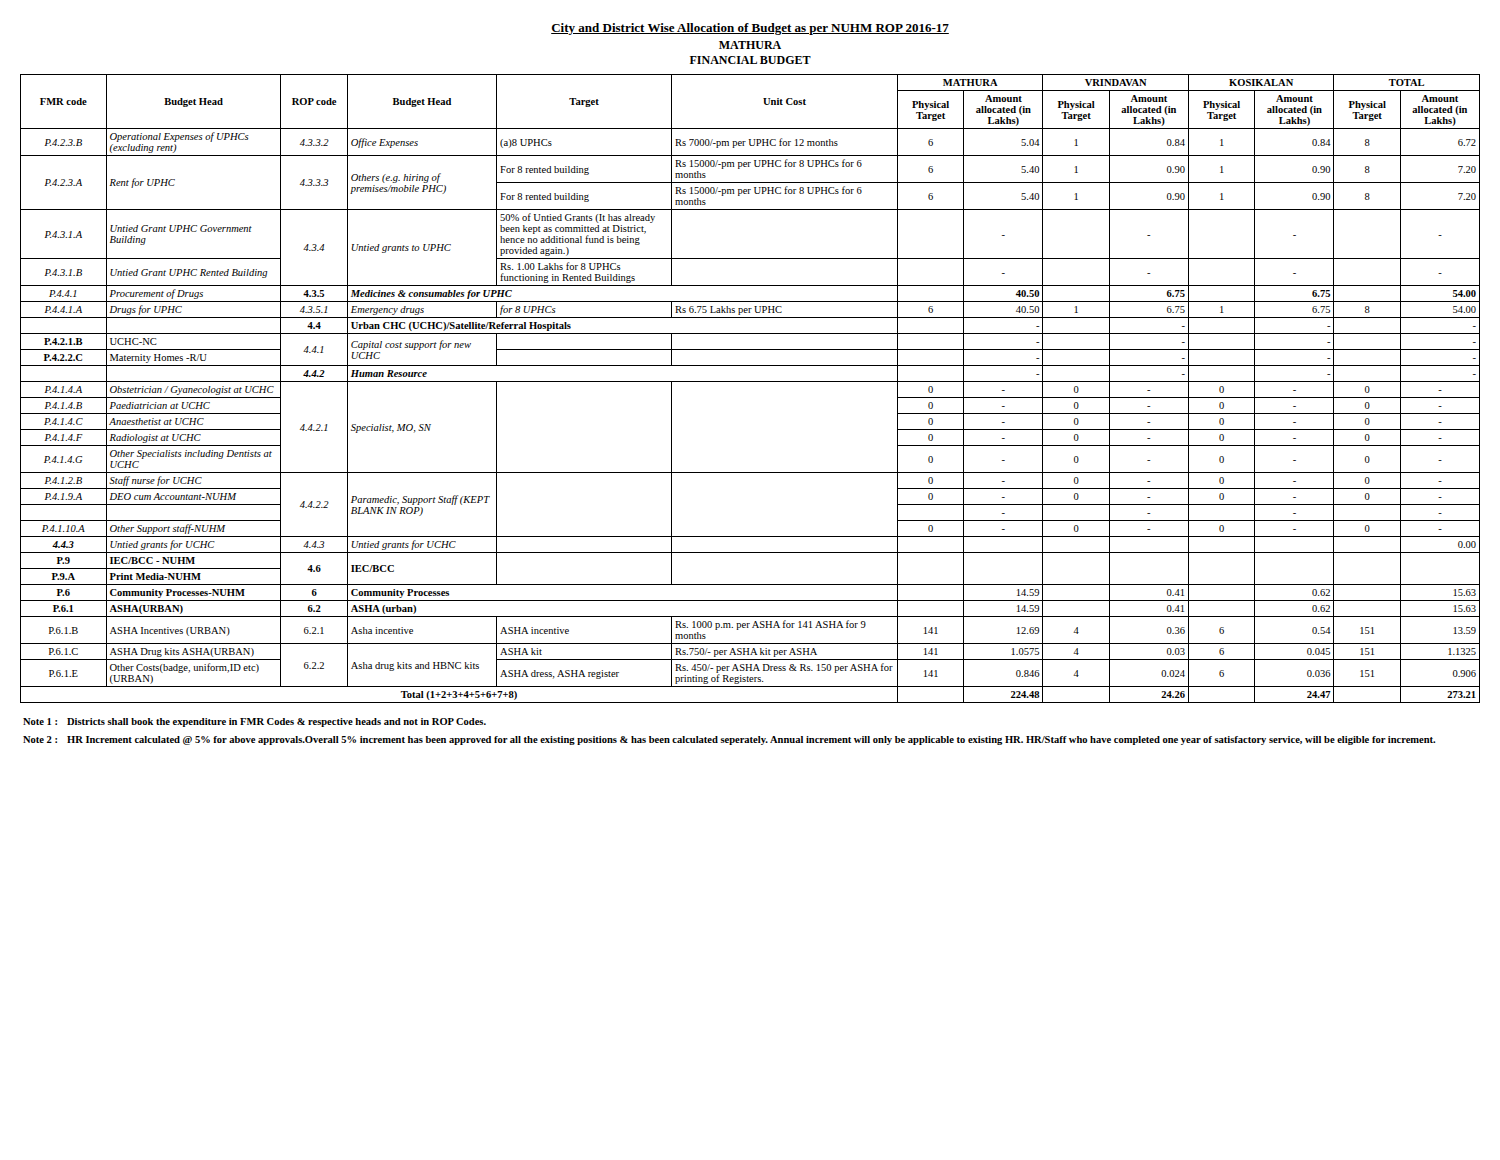City and District Wise Allocation of Budget as per NUHM ROP 2016-17
MATHURA
FINANCIAL BUDGET
| FMR code | Budget Head | ROP code | Budget Head | Target | Unit Cost | MATHURA | VRINDAVAN | KOSIKALAN | TOTAL |
| --- | --- | --- | --- | --- | --- | --- | --- | --- | --- |
| Physical Target | Amount allocated (in Lakhs) | Physical Target | Amount allocated (in Lakhs) | Physical Target | Amount allocated (in Lakhs) | Physical Target | Amount allocated (in Lakhs) |
| P.4.2.3.B | Operational Expenses of UPHCs (excluding rent) | 4.3.3.2 | Office Expenses | (a)8 UPHCs | Rs 7000/-pm per UPHC for 12 months | 6 | 5.04 | 1 | 0.84 | 1 | 0.84 | 8 | 6.72 |
| P.4.2.3.A | Rent for UPHC | 4.3.3.3 | Others (e.g. hiring of premises/mobile PHC) | For 8 rented building | Rs 15000/-pm per UPHC for 8 UPHCs for 6 months | 6 | 5.40 | 1 | 0.90 | 1 | 0.90 | 8 | 7.20 |
| For 8 rented building | Rs 15000/-pm per UPHC for 8 UPHCs for 6 months | 6 | 5.40 | 1 | 0.90 | 1 | 0.90 | 8 | 7.20 |
| P.4.3.1.A | Untied Grant UPHC Government Building | 4.3.4 | Untied grants to UPHC | 50% of Untied Grants (It has already been kept as committed at District, hence no additional fund is being provided again.) | | | - | | - | | - | | - |
| P.4.3.1.B | Untied Grant UPHC Rented Building | Rs. 1.00 Lakhs for 8 UPHCs functioning in Rented Buildings | | | - | | - | | - | | - |
| P.4.4.1 | Procurement of Drugs | 4.3.5 | Medicines & consumables for UPHC | | 40.50 | | 6.75 | | 6.75 | | 54.00 |
| P.4.4.1.A | Drugs for UPHC | 4.3.5.1 | Emergency drugs | for 8 UPHCs | Rs 6.75 Lakhs per UPHC | 6 | 40.50 | 1 | 6.75 | 1 | 6.75 | 8 | 54.00 |
| | | 4.4 | Urban CHC (UCHC)/Satellite/Referral Hospitals | | - | | - | | - | | - |
| P.4.2.1.B | UCHC-NC | 4.4.1 | Capital cost support for new UCHC | | | | - | | - | | - | | - |
| P.4.2.2.C | Maternity Homes -R/U | | | | - | | - | | - | | - |
| | | 4.4.2 | Human Resource | | - | | - | | - | | - |
| P.4.1.4.A | Obstetrician / Gyanecologist at UCHC | 4.4.2.1 | Specialist, MO, SN | | | 0 | - | 0 | - | 0 | - | 0 | - |
| P.4.1.4.B | Paediatrician at UCHC | 0 | - | 0 | - | 0 | - | 0 | - |
| P.4.1.4.C | Anaesthetist at UCHC | 0 | - | 0 | - | 0 | - | 0 | - |
| P.4.1.4.F | Radiologist at UCHC | 0 | - | 0 | - | 0 | - | 0 | - |
| P.4.1.4.G | Other Specialists including Dentists at UCHC | 0 | - | 0 | - | 0 | - | 0 | - |
| P.4.1.2.B | Staff nurse for UCHC | 4.4.2.2 | Paramedic, Support Staff (KEPT BLANK IN ROP) | | | 0 | - | 0 | - | 0 | - | 0 | - |
| P.4.1.9.A | DEO cum Accountant-NUHM | 0 | - | 0 | - | 0 | - | 0 | - |
| | | | - | | - | | - | | - |
| P.4.1.10.A | Other Support staff-NUHM | 0 | - | 0 | - | 0 | - | 0 | - |
| 4.4.3 | Untied grants for UCHC | 4.4.3 | Untied grants for UCHC | | | | | | | | | | 0.00 |
| P.9 | IEC/BCC - NUHM | 4.6 | IEC/BCC | | | | | | | | | | |
| P.9.A | Print Media-NUHM |
| P.6 | Community Processes-NUHM | 6 | Community Processes | | 14.59 | | 0.41 | | 0.62 | | 15.63 |
| P.6.1 | ASHA(URBAN) | 6.2 | ASHA (urban) | | 14.59 | | 0.41 | | 0.62 | | 15.63 |
| P.6.1.B | ASHA Incentives (URBAN) | 6.2.1 | Asha incentive | ASHA incentive | Rs. 1000 p.m. per ASHA for 141 ASHA for 9 months | 141 | 12.69 | 4 | 0.36 | 6 | 0.54 | 151 | 13.59 |
| P.6.1.C | ASHA Drug kits ASHA(URBAN) | 6.2.2 | Asha drug kits and HBNC kits | ASHA kit | Rs.750/- per ASHA kit per ASHA | 141 | 1.0575 | 4 | 0.03 | 6 | 0.045 | 151 | 1.1325 |
| P.6.1.E | Other Costs(badge, uniform,ID etc) (URBAN) | ASHA dress, ASHA register | Rs. 450/- per ASHA Dress & Rs. 150 per ASHA for printing of Registers. | 141 | 0.846 | 4 | 0.024 | 6 | 0.036 | 151 | 0.906 |
| Total (1+2+3+4+5+6+7+8) | | 224.48 | | 24.26 | | 24.47 | | 273.21 |
| Note 1 : | Districts shall book the expenditure in FMR Codes & respective heads and not in ROP Codes. |
| Note 2 : | HR Increment calculated @ 5% for above approvals.Overall 5% increment has been approved for all the existing positions & has been calculated seperately. Annual increment will only be applicable to existing HR. HR/Staff who have completed one year of satisfactory service, will be eligible for increment. |